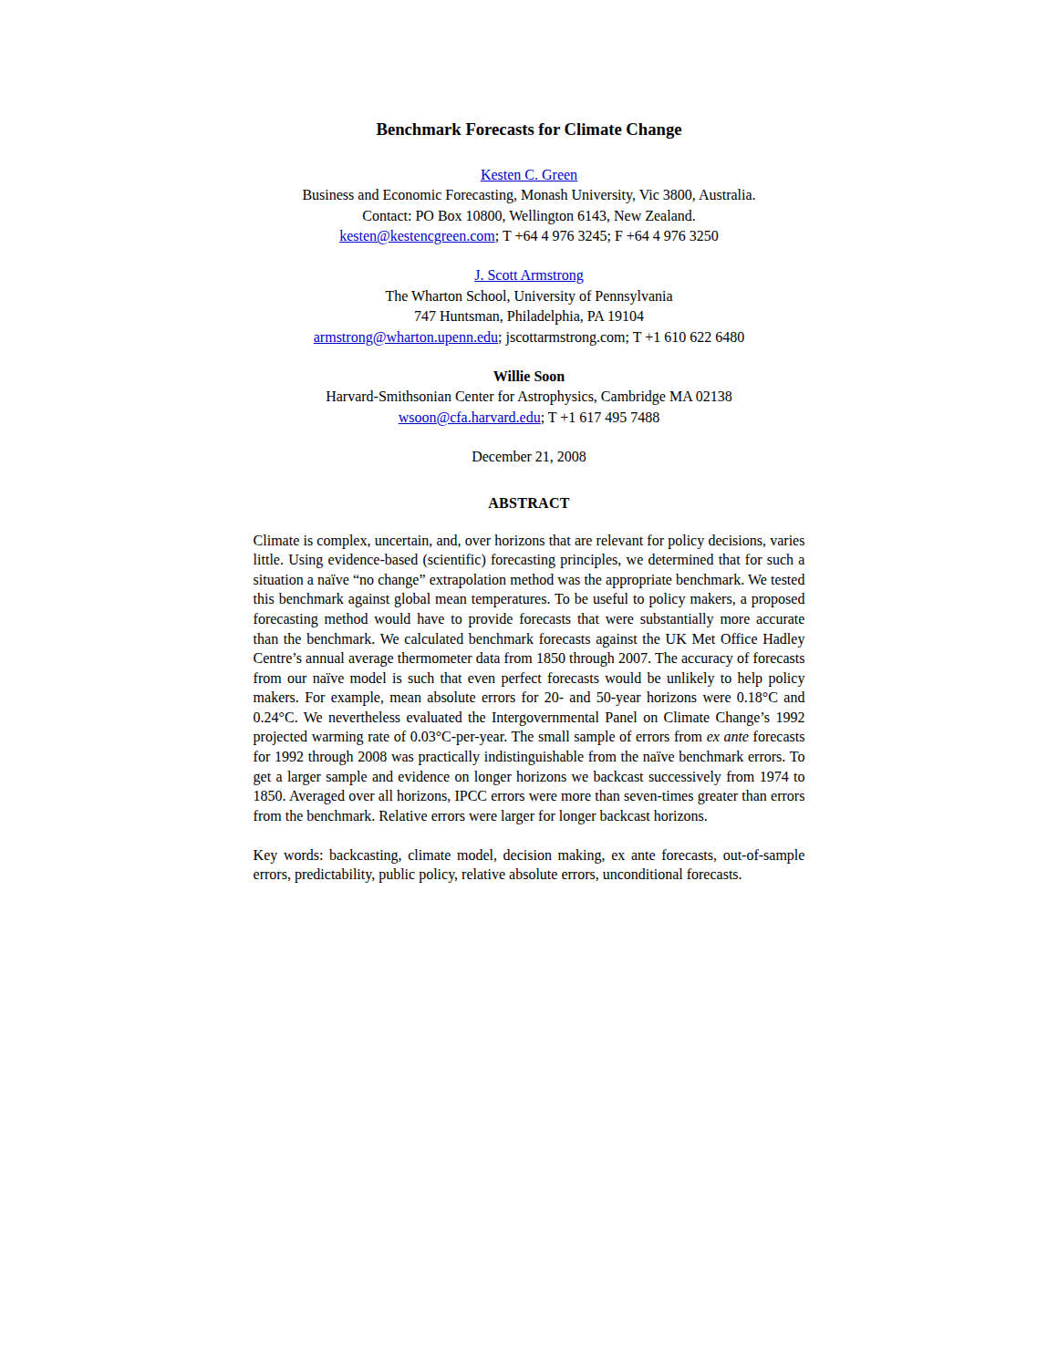Benchmark Forecasts for Climate Change
Kesten C. Green
Business and Economic Forecasting, Monash University, Vic 3800, Australia. Contact: PO Box 10800, Wellington 6143, New Zealand. kesten@kestencgreen.com; T +64 4 976 3245; F +64 4 976 3250
J. Scott Armstrong
The Wharton School, University of Pennsylvania 747 Huntsman, Philadelphia, PA 19104 armstrong@wharton.upenn.edu; jscottarmstrong.com; T +1 610 622 6480
Willie Soon
Harvard-Smithsonian Center for Astrophysics, Cambridge MA 02138 wsoon@cfa.harvard.edu; T +1 617 495 7488
December 21, 2008
ABSTRACT
Climate is complex, uncertain, and, over horizons that are relevant for policy decisions, varies little. Using evidence-based (scientific) forecasting principles, we determined that for such a situation a naïve “no change” extrapolation method was the appropriate benchmark. We tested this benchmark against global mean temperatures. To be useful to policy makers, a proposed forecasting method would have to provide forecasts that were substantially more accurate than the benchmark. We calculated benchmark forecasts against the UK Met Office Hadley Centre’s annual average thermometer data from 1850 through 2007. The accuracy of forecasts from our naïve model is such that even perfect forecasts would be unlikely to help policy makers. For example, mean absolute errors for 20- and 50-year horizons were 0.18°C and 0.24°C. We nevertheless evaluated the Intergovernmental Panel on Climate Change’s 1992 projected warming rate of 0.03°C-per-year. The small sample of errors from ex ante forecasts for 1992 through 2008 was practically indistinguishable from the naïve benchmark errors. To get a larger sample and evidence on longer horizons we backcast successively from 1974 to 1850. Averaged over all horizons, IPCC errors were more than seven-times greater than errors from the benchmark. Relative errors were larger for longer backcast horizons.
Key words: backcasting, climate model, decision making, ex ante forecasts, out-of-sample errors, predictability, public policy, relative absolute errors, unconditional forecasts.